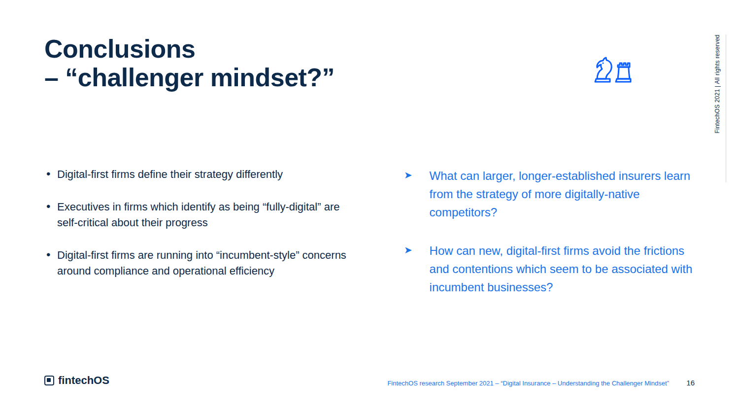FintechOS 2021 | All rights reserved
Conclusions
– “challenger mindset?”
Digital-first firms define their strategy differently
Executives in firms which identify as being “fully-digital” are self-critical about their progress
Digital-first firms are running into “incumbent-style” concerns around compliance and operational efficiency
What can larger, longer-established insurers learn from the strategy of more digitally-native competitors?
How can new, digital-first firms avoid the frictions and contentions which seem to be associated with incumbent businesses?
fintechOS
FintechOS research September 2021 – “Digital Insurance – Understanding the Challenger Mindset”
16